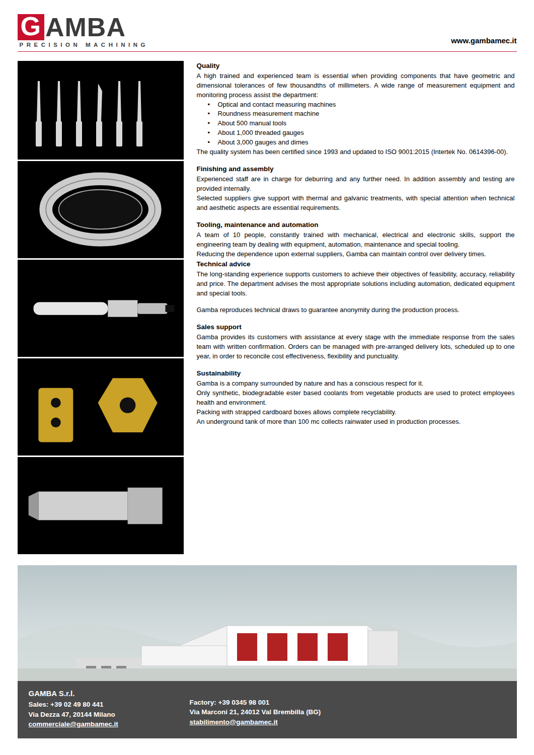GAMBA
PRECISION MACHINING
www.gambamec.it
Quality
A high trained and experienced team is essential when providing components that have geometric and dimensional tolerances of few thousandths of millimeters. A wide range of measurement equipment and monitoring process assist the department:
Optical and contact measuring machines
Roundness measurement machine
About 500 manual tools
About 1,000 threaded gauges
About 3,000 gauges and dimes
The quality system has been certified since 1993 and updated to ISO 9001:2015 (Intertek No. 0614396-00).
Finishing and assembly
Experienced staff are in charge for deburring and any further need. In addition assembly and testing are provided internally.
Selected suppliers give support with thermal and galvanic treatments, with special attention when technical and aesthetic aspects are essential requirements.
Tooling, maintenance and automation
A team of 10 people, constantly trained with mechanical, electrical and electronic skills, support the engineering team by dealing with equipment, automation, maintenance and special tooling.
Reducing the dependence upon external suppliers, Gamba can maintain control over delivery times.
Technical advice
The long-standing experience supports customers to achieve their objectives of feasibility, accuracy, reliability and price. The department advises the most appropriate solutions including automation, dedicated equipment and special tools.
Gamba reproduces technical draws to guarantee anonymity during the production process.
Sales support
Gamba provides its customers with assistance at every stage with the immediate response from the sales team with written confirmation. Orders can be managed with pre-arranged delivery lots, scheduled up to one year, in order to reconcile cost effectiveness, flexibility and punctuality.
Sustainability
Gamba is a company surrounded by nature and has a conscious respect for it.
Only synthetic, biodegradable ester based coolants from vegetable products are used to protect employees health and environment.
Packing with strapped cardboard boxes allows complete recyclability.
An underground tank of more than 100 mc collects rainwater used in production processes.
GAMBA S.r.l.
Sales: +39 02 49 80 441
Via Dezza 47, 20144 Milano
commerciale@gambamec.it
Factory: +39 0345 98 001
Via Marconi 21, 24012 Val Brembilla (BG)
stabilimento@gambamec.it